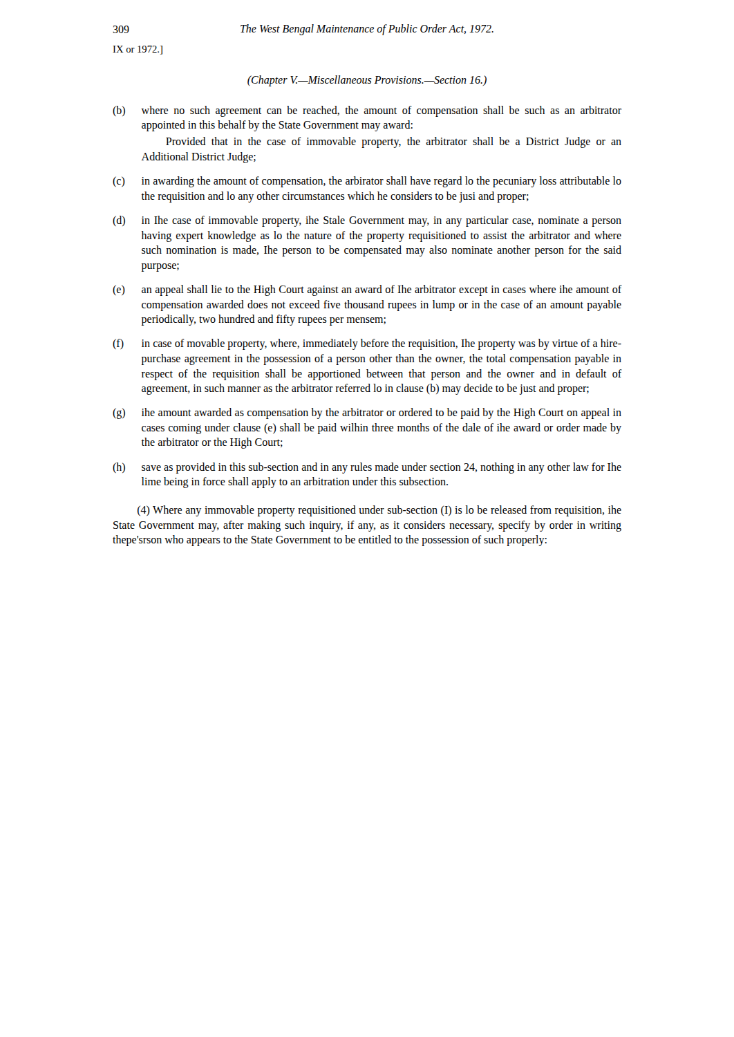309 The West Bengal Maintenance of Public Order Act, 1972.
IX or 1972.]
(Chapter V.—Miscellaneous Provisions.—Section 16.)
(b) where no such agreement can be reached, the amount of compensation shall be such as an arbitrator appointed in this behalf by the State Government may award: Provided that in the case of immovable property, the arbitrator shall be a District Judge or an Additional District Judge;
(c) in awarding the amount of compensation, the arbirator shall have regard lo the pecuniary loss attributable lo the requisition and lo any other circumstances which he considers to be jusi and proper;
(d) in Ihe case of immovable property, ihe Stale Government may, in any particular case, nominate a person having expert knowledge as lo the nature of the property requisitioned to assist the arbitrator and where such nomination is made, Ihe person to be compensated may also nominate another person for the said purpose;
(e) an appeal shall lie to the High Court against an award of Ihe arbitrator except in cases where ihe amount of compensation awarded does not exceed five thousand rupees in lump or in the case of an amount payable periodically, two hundred and fifty rupees per mensem;
(f) in case of movable property, where, immediately before the requisition, Ihe property was by virtue of a hire-purchase agreement in the possession of a person other than the owner, the total compensation payable in respect of the requisition shall be apportioned between that person and the owner and in default of agreement, in such manner as the arbitrator referred lo in clause (b) may decide to be just and proper;
(g) ihe amount awarded as compensation by the arbitrator or ordered to be paid by the High Court on appeal in cases coming under clause (e) shall be paid wilhin three months of the dale of ihe award or order made by the arbitrator or the High Court;
(h) save as provided in this sub-section and in any rules made under section 24, nothing in any other law for Ihe lime being in force shall apply to an arbitration under this subsection.
(4) Where any immovable property requisitioned under sub-section (I) is lo be released from requisition, ihe State Government may, after making such inquiry, if any, as it considers necessary, specify by order in writing thepe'srson who appears to the State Government to be entitled to the possession of such properly: